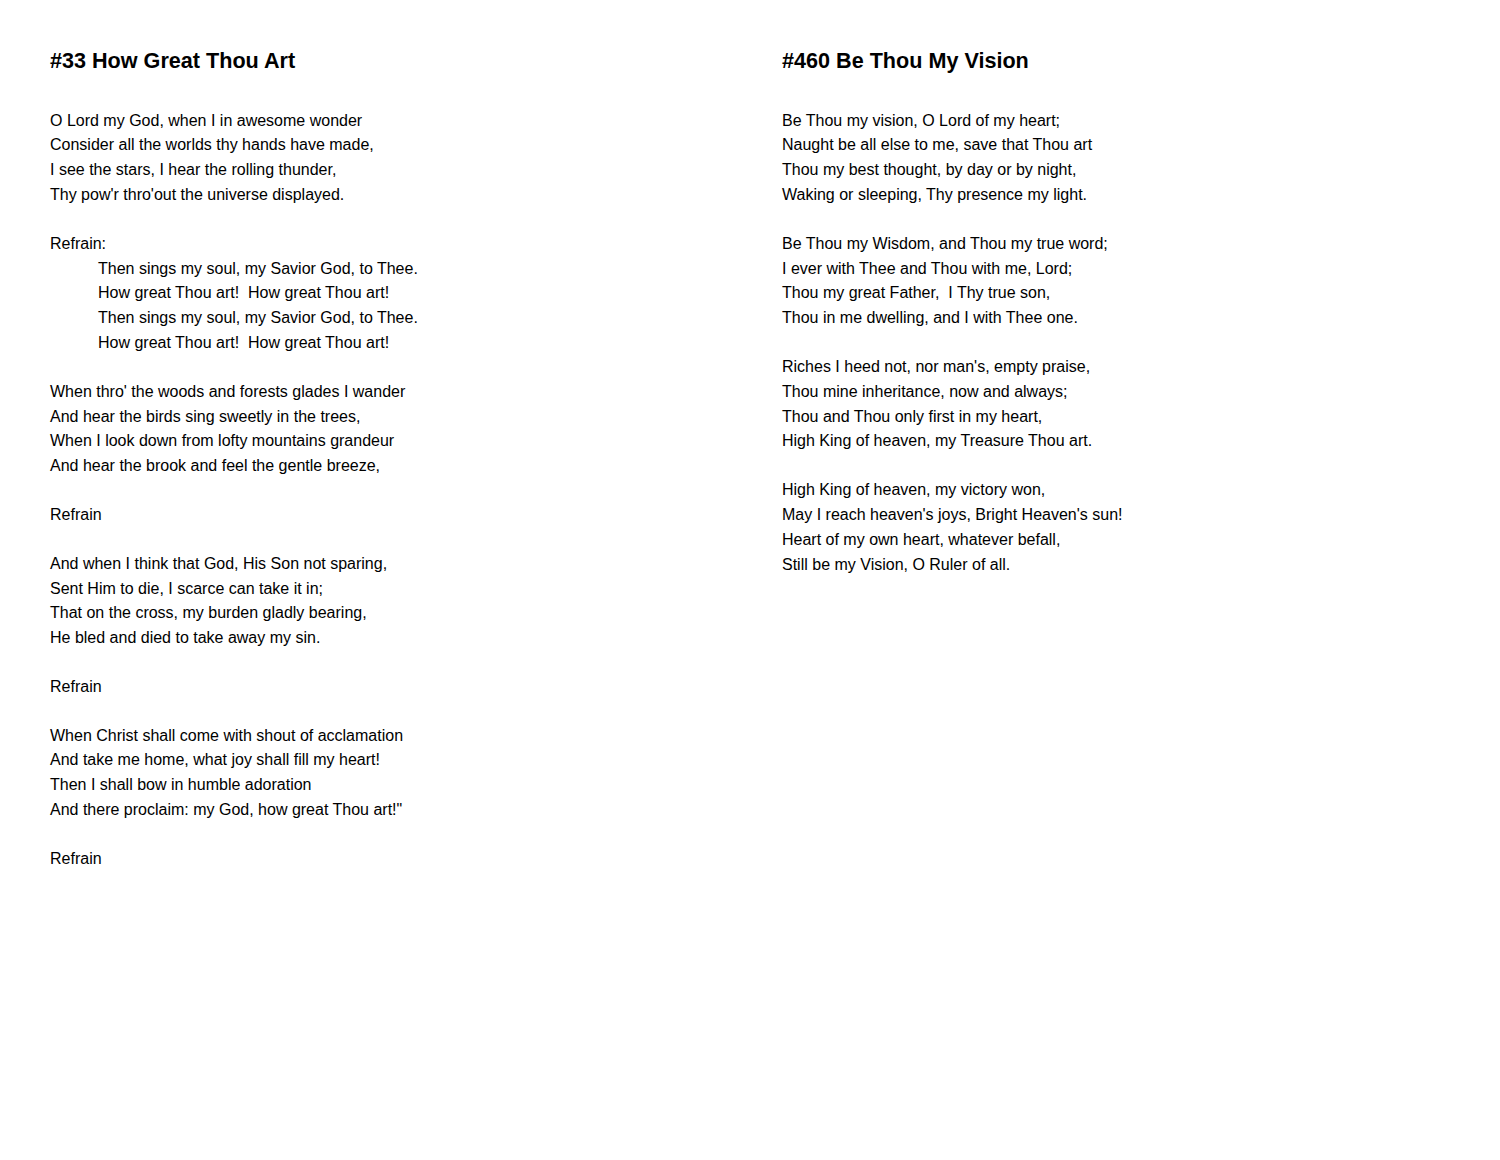#33 How Great Thou Art
O Lord my God, when I in awesome wonder
Consider all the worlds thy hands have made,
I see the stars, I hear the rolling thunder,
Thy pow'r thro'out the universe displayed.
Refrain:
Then sings my soul, my Savior God, to Thee.
How great Thou art! How great Thou art!
Then sings my soul, my Savior God, to Thee.
How great Thou art! How great Thou art!
When thro' the woods and forests glades I wander
And hear the birds sing sweetly in the trees,
When I look down from lofty mountains grandeur
And hear the brook and feel the gentle breeze,
Refrain
And when I think that God, His Son not sparing,
Sent Him to die, I scarce can take it in;
That on the cross, my burden gladly bearing,
He bled and died to take away my sin.
Refrain
When Christ shall come with shout of acclamation
And take me home, what joy shall fill my heart!
Then I shall bow in humble adoration
And there proclaim: my God, how great Thou art!"
Refrain
#460 Be Thou My Vision
Be Thou my vision, O Lord of my heart;
Naught be all else to me, save that Thou art
Thou my best thought, by day or by night,
Waking or sleeping, Thy presence my light.
Be Thou my Wisdom, and Thou my true word;
I ever with Thee and Thou with me, Lord;
Thou my great Father, I Thy true son,
Thou in me dwelling, and I with Thee one.
Riches I heed not, nor man's, empty praise,
Thou mine inheritance, now and always;
Thou and Thou only first in my heart,
High King of heaven, my Treasure Thou art.
High King of heaven, my victory won,
May I reach heaven's joys, Bright Heaven's sun!
Heart of my own heart, whatever befall,
Still be my Vision, O Ruler of all.